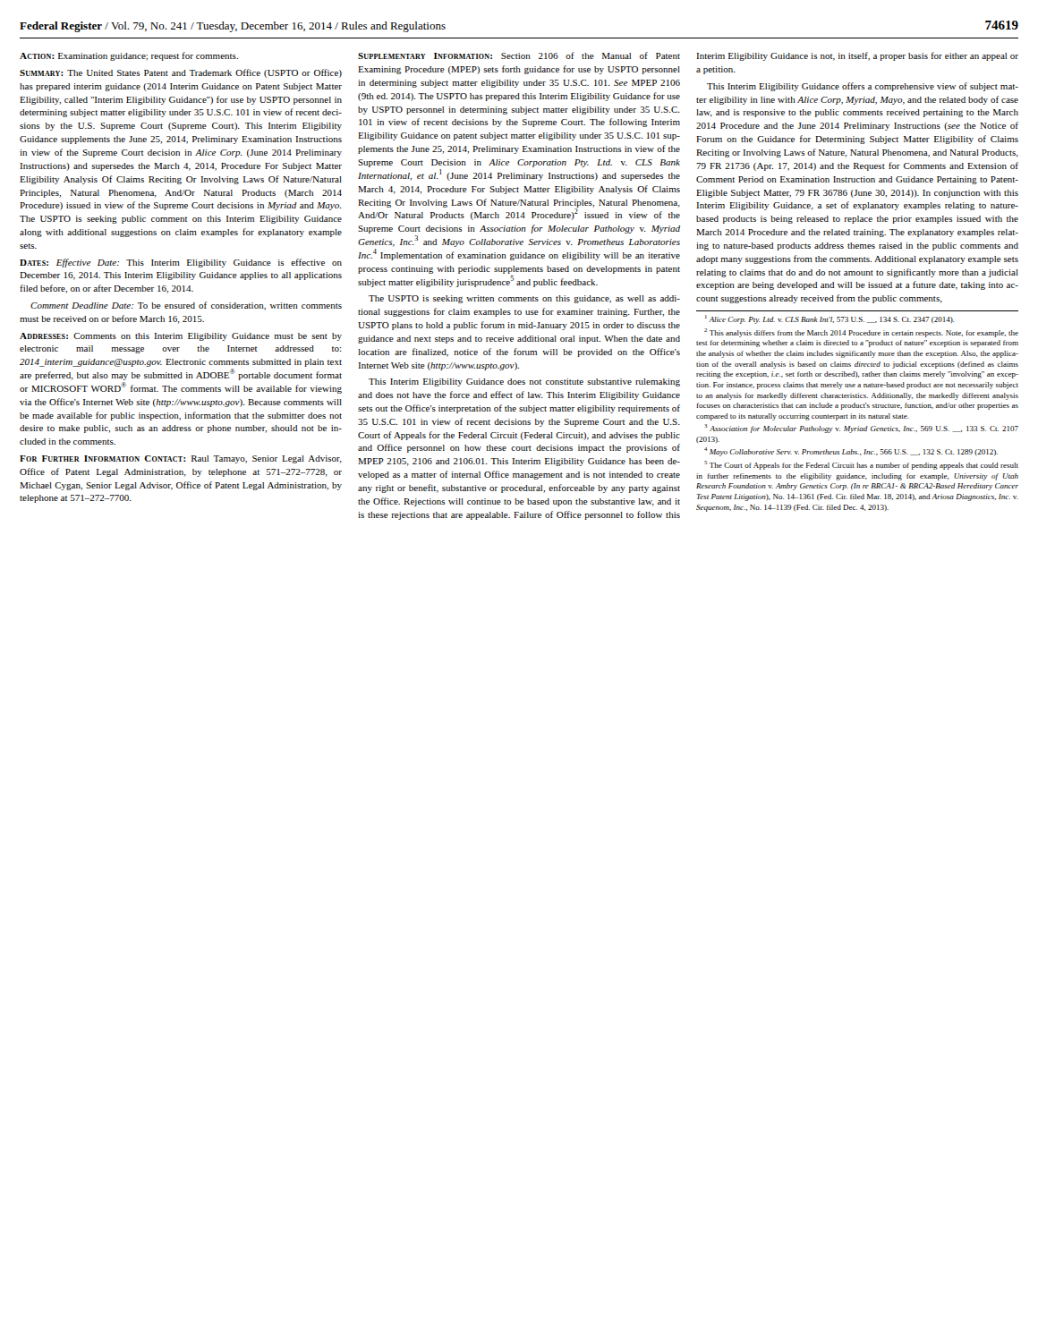Federal Register / Vol. 79, No. 241 / Tuesday, December 16, 2014 / Rules and Regulations
74619
Action: Examination guidance; request for comments.
Summary: The United States Patent and Trademark Office (USPTO or Office) has prepared interim guidance (2014 Interim Guidance on Patent Subject Matter Eligibility, called ''Interim Eligibility Guidance'') for use by USPTO personnel in determining subject matter eligibility under 35 U.S.C. 101 in view of recent decisions by the U.S. Supreme Court (Supreme Court). This Interim Eligibility Guidance supplements the June 25, 2014, Preliminary Examination Instructions in view of the Supreme Court decision in Alice Corp. (June 2014 Preliminary Instructions) and supersedes the March 4, 2014, Procedure For Subject Matter Eligibility Analysis Of Claims Reciting Or Involving Laws Of Nature/Natural Principles, Natural Phenomena, And/Or Natural Products (March 2014 Procedure) issued in view of the Supreme Court decisions in Myriad and Mayo. The USPTO is seeking public comment on this Interim Eligibility Guidance along with additional suggestions on claim examples for explanatory example sets.
Dates: Effective Date: This Interim Eligibility Guidance is effective on December 16, 2014. This Interim Eligibility Guidance applies to all applications filed before, on or after December 16, 2014.
Comment Deadline Date: To be ensured of consideration, written comments must be received on or before March 16, 2015.
Addresses: Comments on this Interim Eligibility Guidance must be sent by electronic mail message over the Internet addressed to: 2014_interim_guidance@uspto.gov. Electronic comments submitted in plain text are preferred, but also may be submitted in ADOBE® portable document format or MICROSOFT WORD® format. The comments will be available for viewing via the Office's Internet Web site (http://www.uspto.gov). Because comments will be made available for public inspection, information that the submitter does not desire to make public, such as an address or phone number, should not be included in the comments.
For Further Information Contact: Raul Tamayo, Senior Legal Advisor, Office of Patent Legal Administration, by telephone at 571–272–7728, or Michael Cygan, Senior Legal Advisor, Office of Patent Legal Administration, by telephone at 571–272–7700.
Supplementary Information: Section 2106 of the Manual of Patent Examining Procedure (MPEP) sets forth guidance for use by USPTO personnel in determining subject matter eligibility under 35 U.S.C. 101. See MPEP 2106 (9th ed. 2014). The USPTO has prepared this Interim Eligibility Guidance for use by USPTO personnel in determining subject matter eligibility under 35 U.S.C. 101 in view of recent decisions by the Supreme Court. The following Interim Eligibility Guidance on patent subject matter eligibility under 35 U.S.C. 101 supplements the June 25, 2014, Preliminary Examination Instructions in view of the Supreme Court Decision in Alice Corporation Pty. Ltd. v. CLS Bank International, et al.1 (June 2014 Preliminary Instructions) and supersedes the March 4, 2014, Procedure For Subject Matter Eligibility Analysis Of Claims Reciting Or Involving Laws Of Nature/Natural Principles, Natural Phenomena, And/Or Natural Products (March 2014 Procedure)2 issued in view of the Supreme Court decisions in Association for Molecular Pathology v. Myriad Genetics, Inc.3 and Mayo Collaborative Services v. Prometheus Laboratories Inc.4 Implementation of examination guidance on eligibility will be an iterative process continuing with periodic supplements based on developments in patent subject matter eligibility jurisprudence5 and public feedback.
The USPTO is seeking written comments on this guidance, as well as additional suggestions for claim examples to use for examiner training. Further, the USPTO plans to hold a public forum in mid-January 2015 in order to discuss the guidance and next steps and to receive additional oral input. When the date and location are finalized, notice of the forum will be provided on the Office's Internet Web site (http://www.uspto.gov).
This Interim Eligibility Guidance does not constitute substantive rulemaking and does not have the force and effect of law. This Interim Eligibility Guidance sets out the Office's interpretation of the subject matter eligibility requirements of 35 U.S.C. 101 in view of recent decisions by the Supreme Court and the U.S. Court of Appeals for the Federal Circuit (Federal Circuit), and advises the public and Office personnel on how these court decisions impact the provisions of MPEP 2105, 2106 and 2106.01. This Interim Eligibility Guidance has been developed as a matter of internal Office management and is not intended to create any right or benefit, substantive or procedural, enforceable by any party against the Office. Rejections will continue to be based upon the substantive law, and it is these rejections that are appealable. Failure of Office personnel to follow this Interim Eligibility Guidance is not, in itself, a proper basis for either an appeal or a petition.
This Interim Eligibility Guidance offers a comprehensive view of subject matter eligibility in line with Alice Corp, Myriad, Mayo, and the related body of case law, and is responsive to the public comments received pertaining to the March 2014 Procedure and the June 2014 Preliminary Instructions (see the Notice of Forum on the Guidance for Determining Subject Matter Eligibility of Claims Reciting or Involving Laws of Nature, Natural Phenomena, and Natural Products, 79 FR 21736 (Apr. 17, 2014) and the Request for Comments and Extension of Comment Period on Examination Instruction and Guidance Pertaining to Patent-Eligible Subject Matter, 79 FR 36786 (June 30, 2014)). In conjunction with this Interim Eligibility Guidance, a set of explanatory examples relating to nature-based products is being released to replace the prior examples issued with the March 2014 Procedure and the related training. The explanatory examples relating to nature-based products address themes raised in the public comments and adopt many suggestions from the comments. Additional explanatory example sets relating to claims that do and do not amount to significantly more than a judicial exception are being developed and will be issued at a future date, taking into account suggestions already received from the public comments,
1 Alice Corp. Pty. Ltd. v. CLS Bank Int'l, 573 U.S. __, 134 S. Ct. 2347 (2014).
2 This analysis differs from the March 2014 Procedure in certain respects. Note, for example, the test for determining whether a claim is directed to a ''product of nature'' exception is separated from the analysis of whether the claim includes significantly more than the exception. Also, the application of the overall analysis is based on claims directed to judicial exceptions (defined as claims reciting the exception, i.e., set forth or described), rather than claims merely ''involving'' an exception. For instance, process claims that merely use a nature-based product are not necessarily subject to an analysis for markedly different characteristics. Additionally, the markedly different analysis focuses on characteristics that can include a product's structure, function, and/or other properties as compared to its naturally occurring counterpart in its natural state.
3 Association for Molecular Pathology v. Myriad Genetics, Inc., 569 U.S. __, 133 S. Ct. 2107 (2013).
4 Mayo Collaborative Serv. v. Prometheus Labs., Inc., 566 U.S. __, 132 S. Ct. 1289 (2012).
5 The Court of Appeals for the Federal Circuit has a number of pending appeals that could result in further refinements to the eligibility guidance, including for example, University of Utah Research Foundation v. Ambry Genetics Corp. (In re BRCA1- & BRCA2-Based Hereditary Cancer Test Patent Litigation), No. 14–1361 (Fed. Cir. filed Mar. 18, 2014), and Ariosa Diagnostics, Inc. v. Sequenom, Inc., No. 14–1139 (Fed. Cir. filed Dec. 4, 2013).